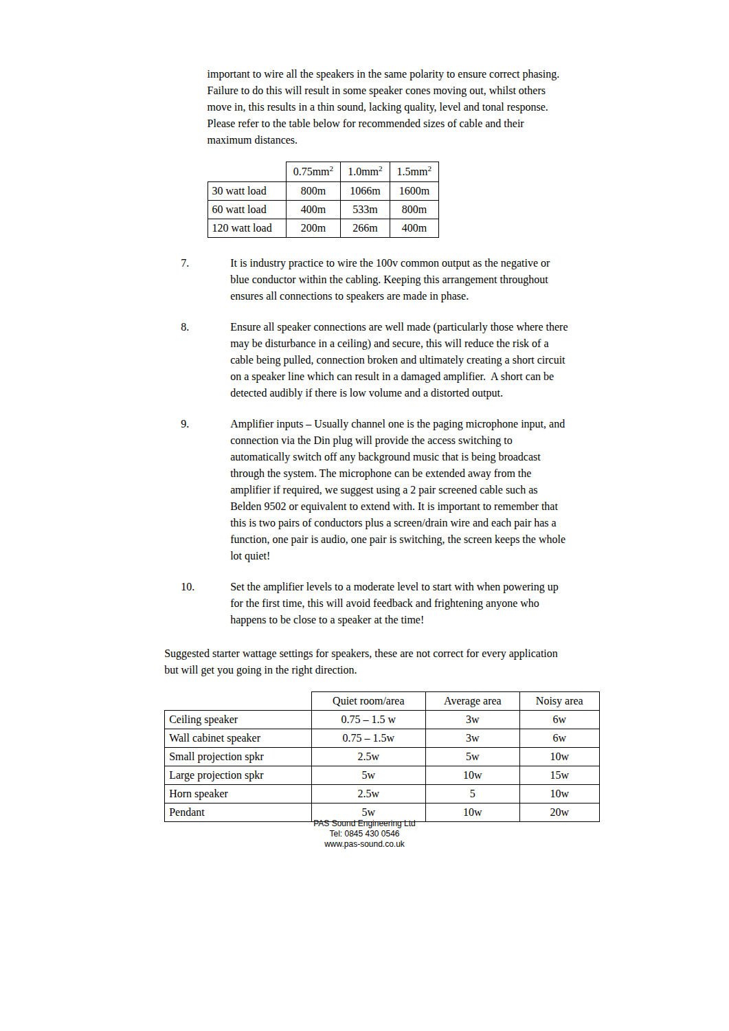important to wire all the speakers in the same polarity to ensure correct phasing. Failure to do this will result in some speaker cones moving out, whilst others move in, this results in a thin sound, lacking quality, level and tonal response. Please refer to the table below for recommended sizes of cable and their maximum distances.
| | 0.75mm 2 | 1.0mm 2 | 1.5mm 2 |
| 30 watt load | 800m | 1066m | 1600m |
| 60 watt load | 400m | 533m | 800m |
| 120 watt load | 200m | 266m | 400m |
7. It is industry practice to wire the 100v common output as the negative or blue conductor within the cabling. Keeping this arrangement throughout ensures all connections to speakers are made in phase.
8. Ensure all speaker connections are well made (particularly those where there may be disturbance in a ceiling) and secure, this will reduce the risk of a cable being pulled, connection broken and ultimately creating a short circuit on a speaker line which can result in a damaged amplifier. A short can be detected audibly if there is low volume and a distorted output.
9. Amplifier inputs – Usually channel one is the paging microphone input, and connection via the Din plug will provide the access switching to automatically switch off any background music that is being broadcast through the system. The microphone can be extended away from the amplifier if required, we suggest using a 2 pair screened cable such as Belden 9502 or equivalent to extend with. It is important to remember that this is two pairs of conductors plus a screen/drain wire and each pair has a function, one pair is audio, one pair is switching, the screen keeps the whole lot quiet!
10. Set the amplifier levels to a moderate level to start with when powering up for the first time, this will avoid feedback and frightening anyone who happens to be close to a speaker at the time!
Suggested starter wattage settings for speakers, these are not correct for every application but will get you going in the right direction.
| | Quiet room/area | Average area | Noisy area |
| Ceiling speaker | 0.75 – 1.5 w | 3w | 6w |
| Wall cabinet speaker | 0.75 – 1.5w | 3w | 6w |
| Small projection spkr | 2.5w | 5w | 10w |
| Large projection spkr | 5w | 10w | 15w |
| Horn speaker | 2.5w | 5 | 10w |
| Pendant | 5w | 10w | 20w |
PAS Sound Engineering Ltd
Tel: 0845 430 0546
www.pas-sound.co.uk